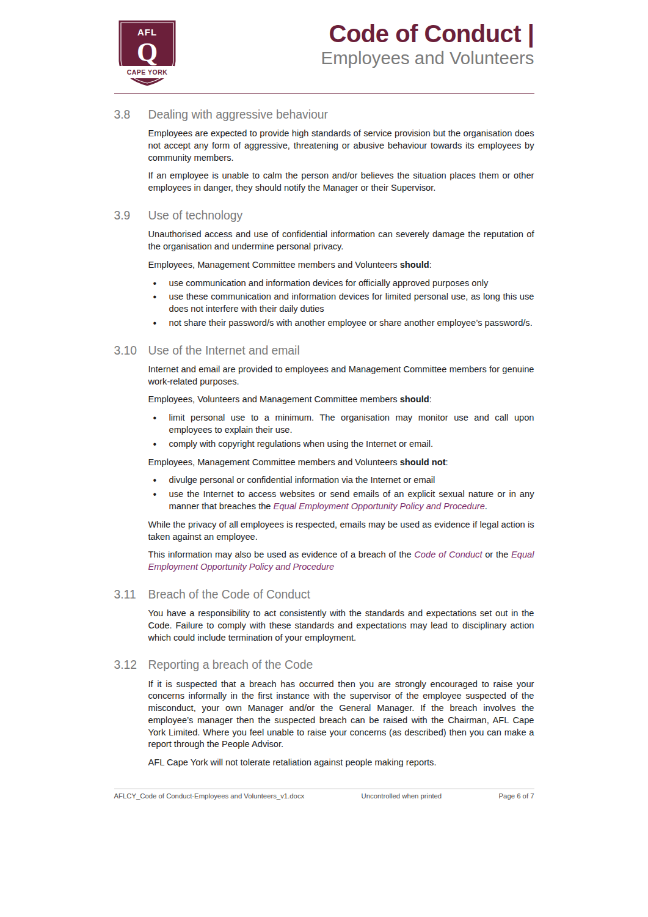AFL Q CAPE YORK
Code of Conduct |
Employees and Volunteers
3.8 Dealing with aggressive behaviour
Employees are expected to provide high standards of service provision but the organisation does not accept any form of aggressive, threatening or abusive behaviour towards its employees by community members.
If an employee is unable to calm the person and/or believes the situation places them or other employees in danger, they should notify the Manager or their Supervisor.
3.9 Use of technology
Unauthorised access and use of confidential information can severely damage the reputation of the organisation and undermine personal privacy.
Employees, Management Committee members and Volunteers should:
use communication and information devices for officially approved purposes only
use these communication and information devices for limited personal use, as long this use does not interfere with their daily duties
not share their password/s with another employee or share another employee’s password/s.
3.10 Use of the Internet and email
Internet and email are provided to employees and Management Committee members for genuine work-related purposes.
Employees, Volunteers and Management Committee members should:
limit personal use to a minimum. The organisation may monitor use and call upon employees to explain their use.
comply with copyright regulations when using the Internet or email.
Employees, Management Committee members and Volunteers should not:
divulge personal or confidential information via the Internet or email
use the Internet to access websites or send emails of an explicit sexual nature or in any manner that breaches the Equal Employment Opportunity Policy and Procedure.
While the privacy of all employees is respected, emails may be used as evidence if legal action is taken against an employee.
This information may also be used as evidence of a breach of the Code of Conduct or the Equal Employment Opportunity Policy and Procedure
3.11 Breach of the Code of Conduct
You have a responsibility to act consistently with the standards and expectations set out in the Code. Failure to comply with these standards and expectations may lead to disciplinary action which could include termination of your employment.
3.12 Reporting a breach of the Code
If it is suspected that a breach has occurred then you are strongly encouraged to raise your concerns informally in the first instance with the supervisor of the employee suspected of the misconduct, your own Manager and/or the General Manager. If the breach involves the employee’s manager then the suspected breach can be raised with the Chairman, AFL Cape York Limited. Where you feel unable to raise your concerns (as described) then you can make a report through the People Advisor.
AFL Cape York will not tolerate retaliation against people making reports.
AFLCY_Code of Conduct-Employees and Volunteers_v1.docx
Uncontrolled when printed
Page 6 of 7